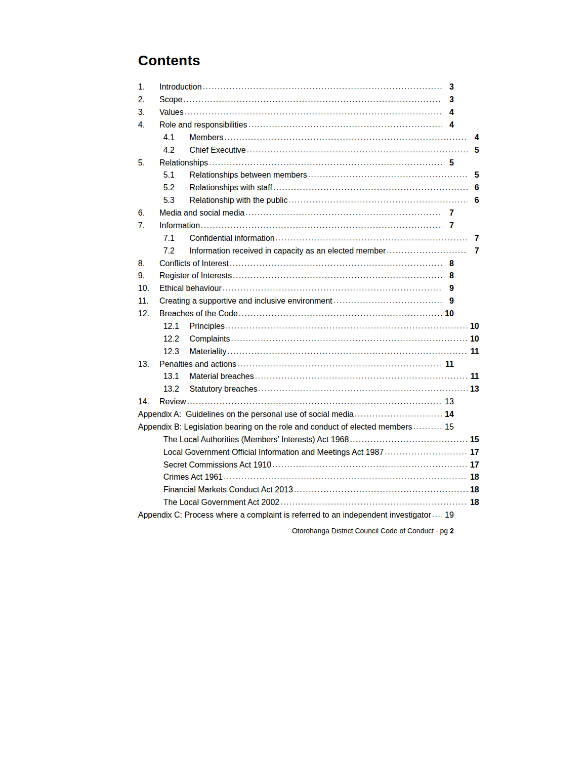Contents
1. Introduction ........................................................................................................................... 3
2. Scope ..................................................................................................................................... 3
3. Values .................................................................................................................................... 4
4. Role and responsibilities ......................................................................................................... 4
4.1 Members ............................................................................................................. 4
4.2 Chief Executive ................................................................................................... 5
5. Relationships ......................................................................................................................... 5
5.1 Relationships between members ......................................................................................... 5
5.2 Relationships with staff ......................................................................................... 6
5.3 Relationship with the public .................................................................................. 6
6. Media and social media .......................................................................................................... 7
7. Information .......................................................................................................................... 7
7.1 Confidential information ....................................................................................... 7
7.2 Information received in capacity as an elected member ........................................................ 7
8. Conflicts of Interest .............................................................................................................. 8
9. Register of Interests .............................................................................................................. 8
10. Ethical behaviour ................................................................................................................. 9
11. Creating a supportive and inclusive environment ............................................................ 9
12. Breaches of the Code ............................................................................................................. 10
12.1 Principles ................................................................................................................. 10
12.2 Complaints .............................................................................................................. 10
12.3 Materiality .............................................................................................................. 11
13. Penalties and actions ............................................................................................................. 11
13.1 Material breaches ................................................................................................. 11
13.2 Statutory breaches ................................................................................................ 13
14. Review ................................................................................................................................... 13
Appendix A: Guidelines on the personal use of social media .................................................................... 14
Appendix B: Legislation bearing on the role and conduct of elected members ......................................... 15
The Local Authorities (Members’ Interests) Act 1968 ..................................................................... 15
Local Government Official Information and Meetings Act 1987 ..................................................... 17
Secret Commissions Act 1910 ....................................................................................................... 17
Crimes Act 1961 ......................................................................................................................... 18
Financial Markets Conduct Act 2013 ............................................................................................. 18
The Local Government Act 2002 .................................................................................................... 18
Appendix C: Process where a complaint is referred to an independent investigator ................................ 19
Otorohanga District Council Code of Conduct - pg 2